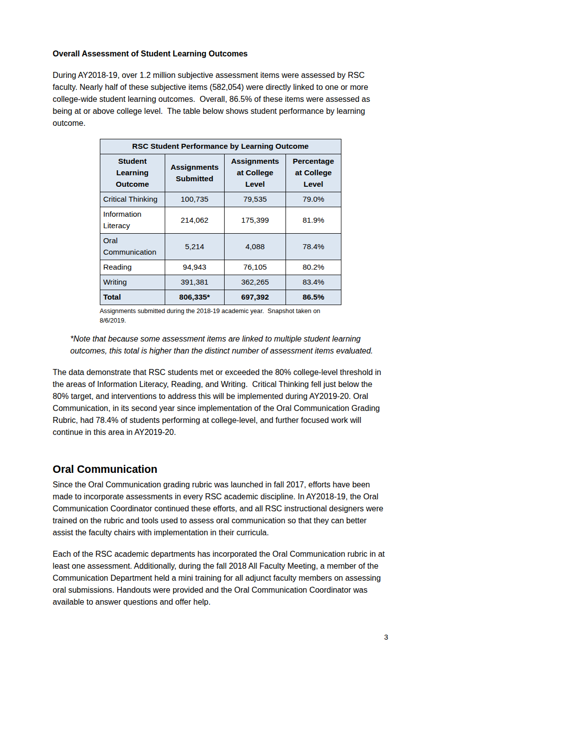Overall Assessment of Student Learning Outcomes
During AY2018-19, over 1.2 million subjective assessment items were assessed by RSC faculty. Nearly half of these subjective items (582,054) were directly linked to one or more college-wide student learning outcomes. Overall, 86.5% of these items were assessed as being at or above college level. The table below shows student performance by learning outcome.
RSC Student Performance by Learning Outcome
| Student Learning Outcome | Assignments Submitted | Assignments at College Level | Percentage at College Level |
| --- | --- | --- | --- |
| Critical Thinking | 100,735 | 79,535 | 79.0% |
| Information Literacy | 214,062 | 175,399 | 81.9% |
| Oral Communication | 5,214 | 4,088 | 78.4% |
| Reading | 94,943 | 76,105 | 80.2% |
| Writing | 391,381 | 362,265 | 83.4% |
| Total | 806,335 * | 697,392 | 86.5% |
Assignments submitted during the 2018-19 academic year. Snapshot taken on 8/6/2019.
*Note that because some assessment items are linked to multiple student learning outcomes, this total is higher than the distinct number of assessment items evaluated.
The data demonstrate that RSC students met or exceeded the 80% college-level threshold in the areas of Information Literacy, Reading, and Writing. Critical Thinking fell just below the 80% target, and interventions to address this will be implemented during AY2019-20. Oral Communication, in its second year since implementation of the Oral Communication Grading Rubric, had 78.4% of students performing at college-level, and further focused work will continue in this area in AY2019-20.
Oral Communication
Since the Oral Communication grading rubric was launched in fall 2017, efforts have been made to incorporate assessments in every RSC academic discipline. In AY2018-19, the Oral Communication Coordinator continued these efforts, and all RSC instructional designers were trained on the rubric and tools used to assess oral communication so that they can better assist the faculty chairs with implementation in their curricula.
Each of the RSC academic departments has incorporated the Oral Communication rubric in at least one assessment. Additionally, during the fall 2018 All Faculty Meeting, a member of the Communication Department held a mini training for all adjunct faculty members on assessing oral submissions. Handouts were provided and the Oral Communication Coordinator was available to answer questions and offer help.
3